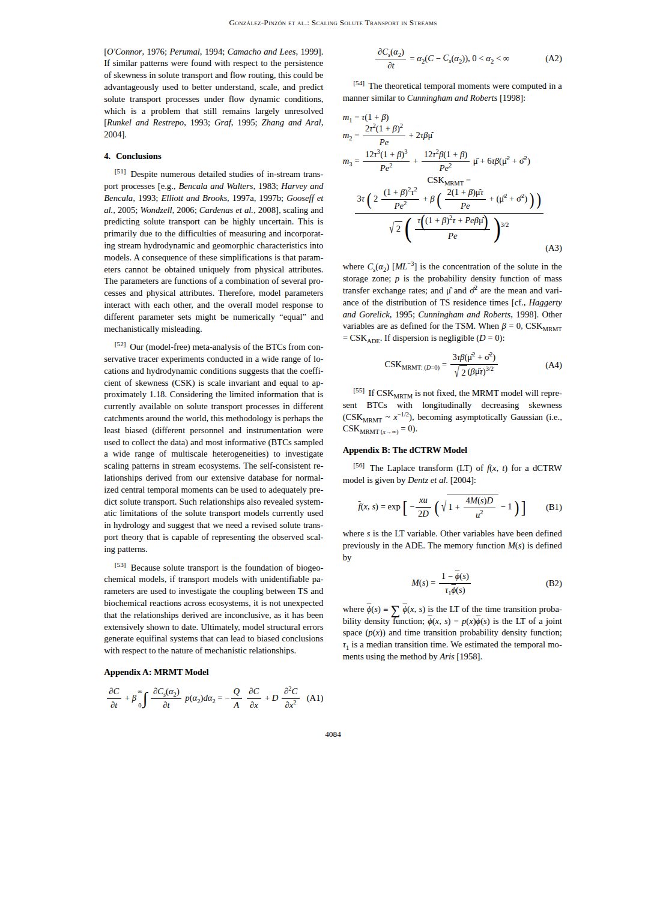González-Pinzón et al.: Scaling Solute Transport in Streams
[O'Connor, 1976; Perumal, 1994; Camacho and Lees, 1999]. If similar patterns were found with respect to the persistence of skewness in solute transport and flow routing, this could be advantageously used to better understand, scale, and predict solute transport processes under flow dynamic conditions, which is a problem that still remains largely unresolved [Runkel and Restrepo, 1993; Graf, 1995; Zhang and Aral, 2004].
4. Conclusions
[51] Despite numerous detailed studies of in-stream transport processes [e.g., Bencala and Walters, 1983; Harvey and Bencala, 1993; Elliott and Brooks, 1997a, 1997b; Gooseff et al., 2005; Wondzell, 2006; Cardenas et al., 2008], scaling and predicting solute transport can be highly uncertain. This is primarily due to the difficulties of measuring and incorporating stream hydrodynamic and geomorphic characteristics into models. A consequence of these simplifications is that parameters cannot be obtained uniquely from physical attributes. The parameters are functions of a combination of several processes and physical attributes. Therefore, model parameters interact with each other, and the overall model response to different parameter sets might be numerically “equal” and mechanistically misleading.
[52] Our (model-free) meta-analysis of the BTCs from conservative tracer experiments conducted in a wide range of locations and hydrodynamic conditions suggests that the coefficient of skewness (CSK) is scale invariant and equal to approximately 1.18. Considering the limited information that is currently available on solute transport processes in different catchments around the world, this methodology is perhaps the least biased (different personnel and instrumentation were used to collect the data) and most informative (BTCs sampled a wide range of multiscale heterogeneities) to investigate scaling patterns in stream ecosystems. The self-consistent relationships derived from our extensive database for normalized central temporal moments can be used to adequately predict solute transport. Such relationships also revealed systematic limitations of the solute transport models currently used in hydrology and suggest that we need a revised solute transport theory that is capable of representing the observed scaling patterns.
[53] Because solute transport is the foundation of biogeochemical models, if transport models with unidentifiable parameters are used to investigate the coupling between TS and biochemical reactions across ecosystems, it is not unexpected that the relationships derived are inconclusive, as it has been extensively shown to date. Ultimately, model structural errors generate equifinal systems that can lead to biased conclusions with respect to the nature of mechanistic relationships.
Appendix A: MRMT Model
∂C∂t + β ∞ 0∫ ∂Cs(α2)∂t p(α2)dα2 = −QA ∂C∂x + D ∂2C∂x2
(A1)
∂Cs(α2)∂t = α2(C − Cs(α2)), 0 < α2 < ∞
(A2)
[54] The theoretical temporal moments were computed in a manner similar to Cunningham and Roberts [1998]:
m1 = τ(1 + β)
m2 = 2τ2(1 + β)2 Pe + 2τβμ̂
m3 = 12τ3(1 + β)3 Pe2 + 12τ2β(1 + β) Pe2 μ̂ + 6τβ(μ̂2 + σ̂2)
CSKMRMT = 3τ ( 2 (1 + β)2τ2 Pe2 + β ( 2(1 + β)μ̂τ Pe + (μ̂2 + σ̂2) ) ) √2 ( τ((1 + β)2τ + Peβμ̂) Pe )3/2
(A3)
where Cs(α2) [ML−3] is the concentration of the solute in the storage zone; p is the probability density function of mass transfer exchange rates; and μ̂ and σ̂2 are the mean and variance of the distribution of TS residence times [cf., Haggerty and Gorelick, 1995; Cunningham and Roberts, 1998]. Other variables are as defined for the TSM. When β = 0, CSKMRMT = CSKADE. If dispersion is negligible (D = 0):
CSKMRMT: (D=0) = 3τβ(μ̂2 + σ̂2) √2(βμ̂τ)3/2
(A4)
[55] If CSKMRTM is not fixed, the MRMT model will represent BTCs with longitudinally decreasing skewness (CSKMRMT ~ x−1/2), becoming asymptotically Gaussian (i.e., CSKMRMT (x→∞) = 0).
Appendix B: The dCTRW Model
[56] The Laplace transform (LT) of f(x, t) for a dCTRW model is given by Dentz et al. [2004]:
f(x, s) = exp [ −xu 2D ( √1 + 4M(s)D u2 − 1 ) ]
(B1)
where s is the LT variable. Other variables have been defined previously in the ADE. The memory function M(s) is defined by
M(s) = 1 − ϕ(s) τ1ϕ(s)
(B2)
where ϕ(s) ≡ ∑ ϕ(x, s) is the LT of the time transition probability density function; ϕ(x, s) = p(x)ϕ(s) is the LT of a joint space (p(x)) and time transition probability density function; τ1 is a median transition time. We estimated the temporal moments using the method by Aris [1958].
4084